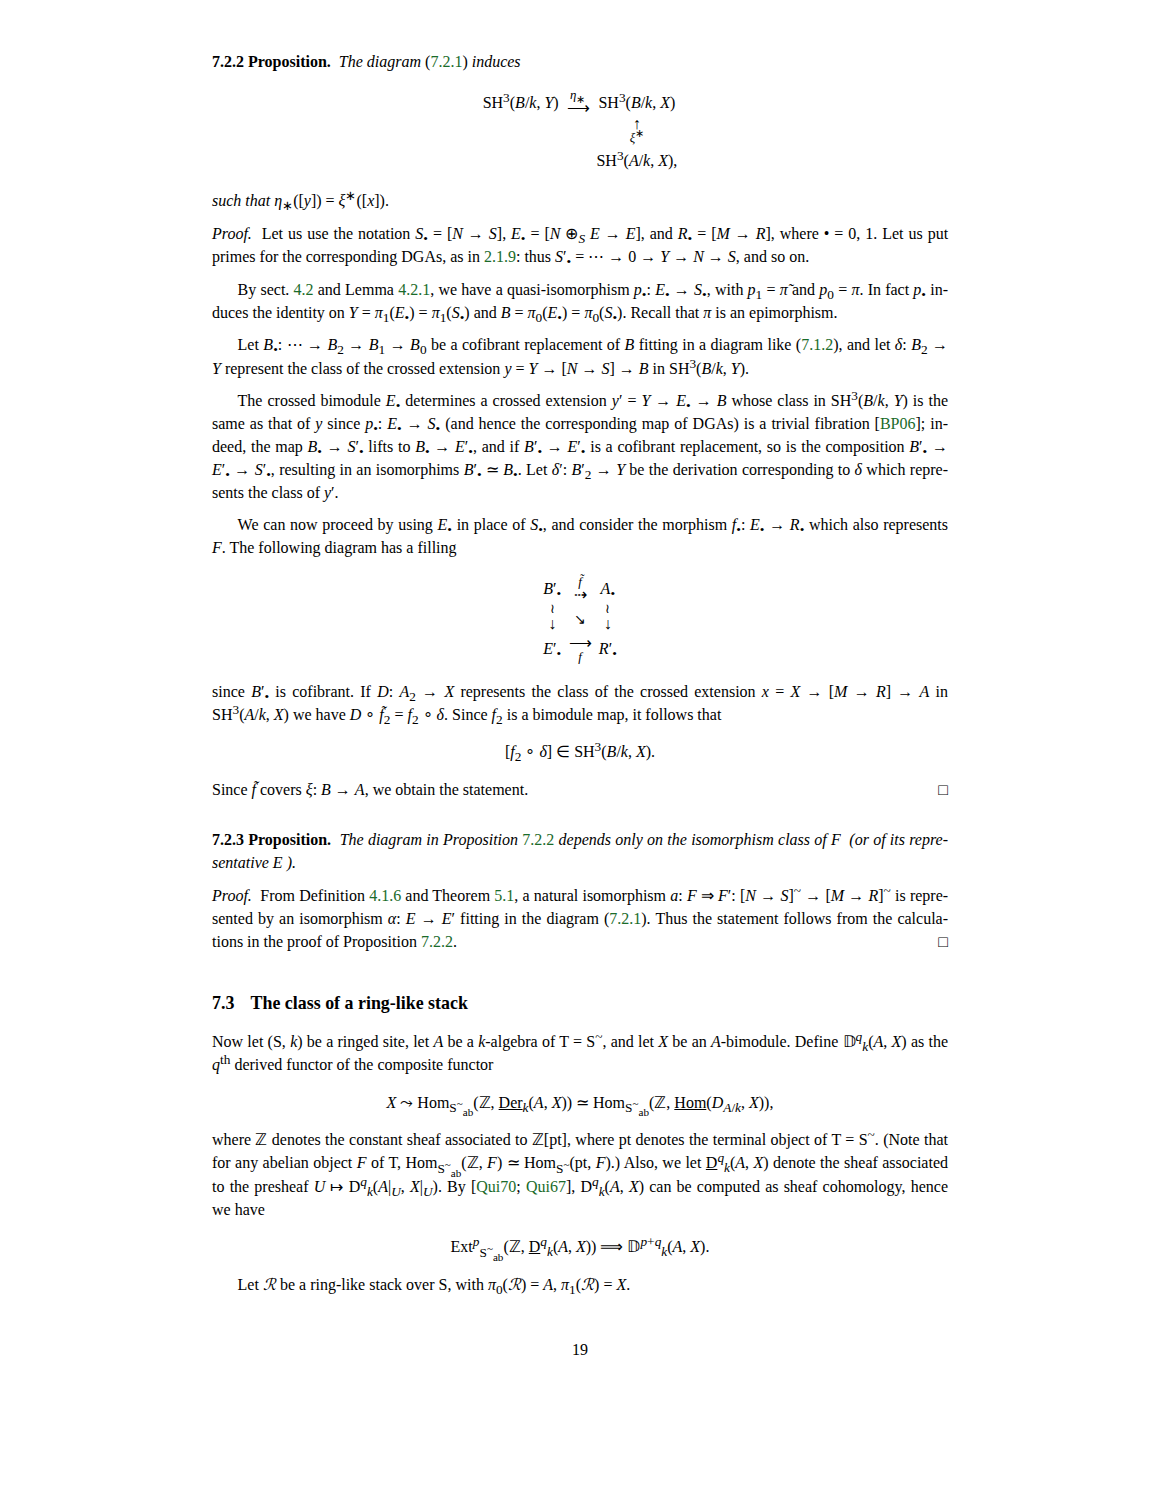7.2.2 Proposition. The diagram (7.2.1) induces
| SH 3 ( B / k , Y ) | η ∗ ⟶ | SH 3 ( B / k , X ) |
| | | ↑ ξ ∗ |
| | | SH 3 ( A / k , X ), |
such that η∗([y]) = ξ∗([x]).
Proof. Let us use the notation S• = [N → S], E• = [N ⊕S E → E], and R• = [M → R], where • = 0, 1. Let us put primes for the corresponding DGAs, as in 2.1.9: thus S′• = ⋯ → 0 → Y → N → S, and so on.
By sect. 4.2 and Lemma 4.2.1, we have a quasi-isomorphism p•: E• → S•, with p1 = π̃ and p0 = π. In fact p• induces the identity on Y = π1(E•) = π1(S•) and B = π0(E•) = π0(S•). Recall that π is an epimorphism.
Let B•: ⋯ → B2 → B1 → B0 be a cofibrant replacement of B fitting in a diagram like (7.1.2), and let δ: B2 → Y represent the class of the crossed extension y = Y → [N → S] → B in SH3(B/k, Y).
The crossed bimodule E• determines a crossed extension y′ = Y → E• → B whose class in SH3(B/k, Y) is the same as that of y since p•: E• → S• (and hence the corresponding map of DGAs) is a trivial fibration [BP06]; indeed, the map B• → S′• lifts to B• → E′•, and if B′• → E′• is a cofibrant replacement, so is the composition B′• → E′• → S′•, resulting in an isomorphims B′• ≃ B•. Let δ′: B′2 → Y be the derivation corresponding to δ which represents the class of y′.
We can now proceed by using E• in place of S•, and consider the morphism f•: E• → R• which also represents F. The following diagram has a filling
| B ′ • | f̃ ⇢ | A • |
| ≀ ↓ | ↘ | ≀ ↓ |
| E ′ • | ⟶ f | R ′ • |
since B′• is cofibrant. If D: A2 → X represents the class of the crossed extension x = X → [M → R] → A in SH3(A/k, X) we have D ∘ f̃2 = f2 ∘ δ. Since f2 is a bimodule map, it follows that
[f2 ∘ δ] ∈ SH3(B/k, X).
Since f̃ covers ξ: B → A, we obtain the statement. □
7.2.3 Proposition. The diagram in Proposition 7.2.2 depends only on the isomorphism class of F (or of its representative E ).
Proof. From Definition 4.1.6 and Theorem 5.1, a natural isomorphism a: F ⇒ F′: [N → S]~ → [M → R]~ is represented by an isomorphism α: E → E′ fitting in the diagram (7.2.1). Thus the statement follows from the calculations in the proof of Proposition 7.2.2. □
7.3 The class of a ring-like stack
Now let (S, k) be a ringed site, let A be a k-algebra of T = S~, and let X be an A-bimodule. Define 𝔻qk(A, X) as the qth derived functor of the composite functor
X ⤳ HomS~ab(ℤ, Derk(A, X)) ≃ HomS~ab(ℤ, Hom(DA/k, X)),
where ℤ denotes the constant sheaf associated to ℤ[pt], where pt denotes the terminal object of T = S~. (Note that for any abelian object F of T, HomS~ab(ℤ, F) ≃ HomS~(pt, F).) Also, we let Dqk(A, X) denote the sheaf associated to the presheaf U ↦ Dqk(A|U, X|U). By [Qui70; Qui67], Dqk(A, X) can be computed as sheaf cohomology, hence we have
ExtpS~ab(ℤ, Dqk(A, X)) ⟹ 𝔻p+qk(A, X).
Let ℛ be a ring-like stack over S, with π0(ℛ) = A, π1(ℛ) = X.
19